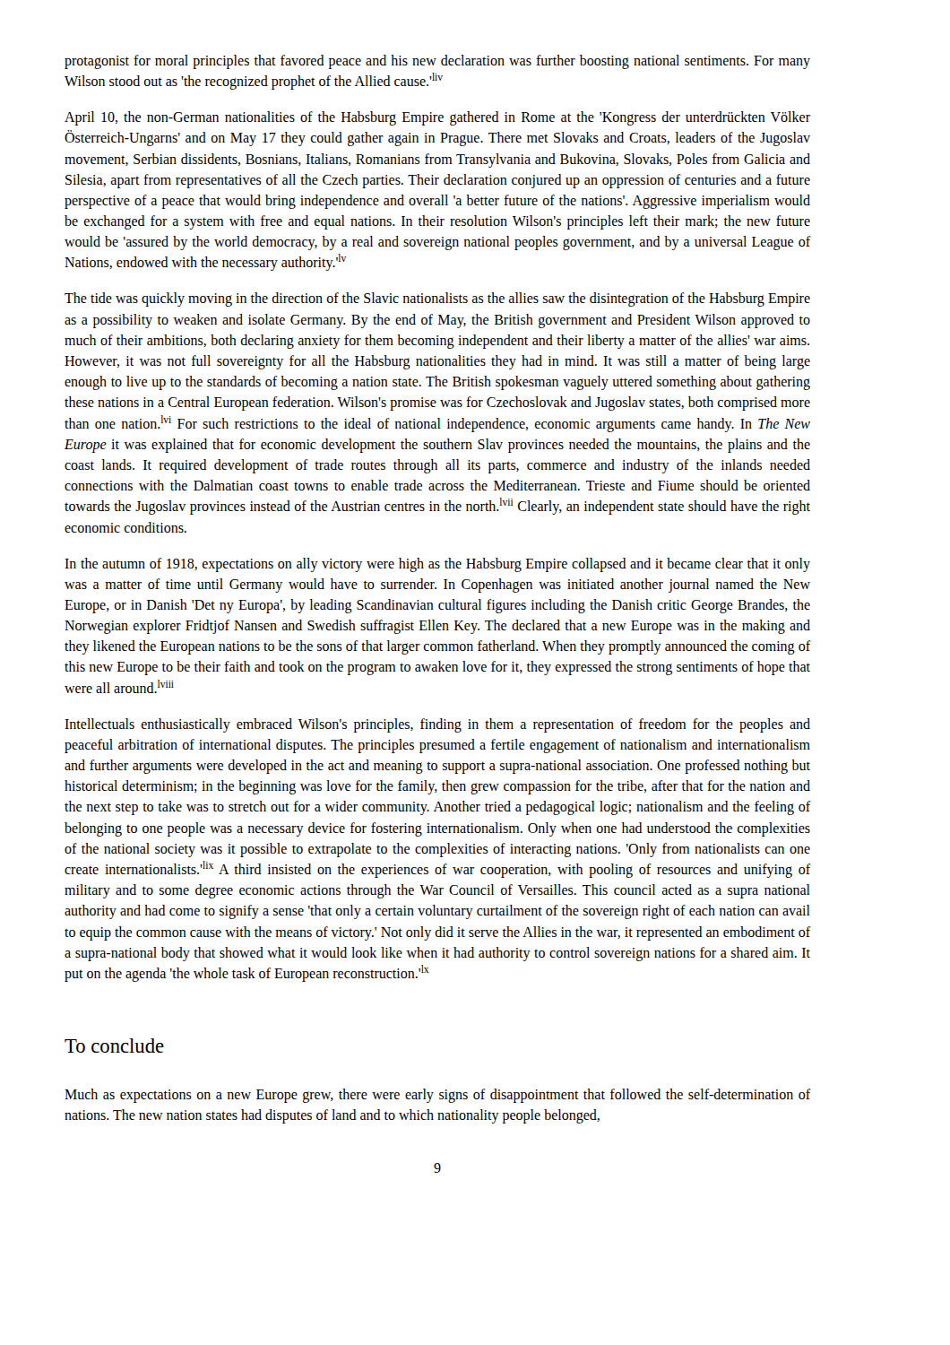protagonist for moral principles that favored peace and his new declaration was further boosting national sentiments. For many Wilson stood out as 'the recognized prophet of the Allied cause.'liv
April 10, the non-German nationalities of the Habsburg Empire gathered in Rome at the 'Kongress der unterdrückten Völker Österreich-Ungarns' and on May 17 they could gather again in Prague. There met Slovaks and Croats, leaders of the Jugoslav movement, Serbian dissidents, Bosnians, Italians, Romanians from Transylvania and Bukovina, Slovaks, Poles from Galicia and Silesia, apart from representatives of all the Czech parties. Their declaration conjured up an oppression of centuries and a future perspective of a peace that would bring independence and overall 'a better future of the nations'. Aggressive imperialism would be exchanged for a system with free and equal nations. In their resolution Wilson's principles left their mark; the new future would be 'assured by the world democracy, by a real and sovereign national peoples government, and by a universal League of Nations, endowed with the necessary authority.'lv
The tide was quickly moving in the direction of the Slavic nationalists as the allies saw the disintegration of the Habsburg Empire as a possibility to weaken and isolate Germany. By the end of May, the British government and President Wilson approved to much of their ambitions, both declaring anxiety for them becoming independent and their liberty a matter of the allies' war aims. However, it was not full sovereignty for all the Habsburg nationalities they had in mind. It was still a matter of being large enough to live up to the standards of becoming a nation state. The British spokesman vaguely uttered something about gathering these nations in a Central European federation. Wilson's promise was for Czechoslovak and Jugoslav states, both comprised more than one nation.lvi For such restrictions to the ideal of national independence, economic arguments came handy. In The New Europe it was explained that for economic development the southern Slav provinces needed the mountains, the plains and the coast lands. It required development of trade routes through all its parts, commerce and industry of the inlands needed connections with the Dalmatian coast towns to enable trade across the Mediterranean. Trieste and Fiume should be oriented towards the Jugoslav provinces instead of the Austrian centres in the north.lvii Clearly, an independent state should have the right economic conditions.
In the autumn of 1918, expectations on ally victory were high as the Habsburg Empire collapsed and it became clear that it only was a matter of time until Germany would have to surrender. In Copenhagen was initiated another journal named the New Europe, or in Danish 'Det ny Europa', by leading Scandinavian cultural figures including the Danish critic George Brandes, the Norwegian explorer Fridtjof Nansen and Swedish suffragist Ellen Key. The declared that a new Europe was in the making and they likened the European nations to be the sons of that larger common fatherland. When they promptly announced the coming of this new Europe to be their faith and took on the program to awaken love for it, they expressed the strong sentiments of hope that were all around.lviii
Intellectuals enthusiastically embraced Wilson's principles, finding in them a representation of freedom for the peoples and peaceful arbitration of international disputes. The principles presumed a fertile engagement of nationalism and internationalism and further arguments were developed in the act and meaning to support a supra-national association. One professed nothing but historical determinism; in the beginning was love for the family, then grew compassion for the tribe, after that for the nation and the next step to take was to stretch out for a wider community. Another tried a pedagogical logic; nationalism and the feeling of belonging to one people was a necessary device for fostering internationalism. Only when one had understood the complexities of the national society was it possible to extrapolate to the complexities of interacting nations. 'Only from nationalists can one create internationalists.'lix A third insisted on the experiences of war cooperation, with pooling of resources and unifying of military and to some degree economic actions through the War Council of Versailles. This council acted as a supra national authority and had come to signify a sense 'that only a certain voluntary curtailment of the sovereign right of each nation can avail to equip the common cause with the means of victory.' Not only did it serve the Allies in the war, it represented an embodiment of a supra-national body that showed what it would look like when it had authority to control sovereign nations for a shared aim. It put on the agenda 'the whole task of European reconstruction.'lx
To conclude
Much as expectations on a new Europe grew, there were early signs of disappointment that followed the self-determination of nations. The new nation states had disputes of land and to which nationality people belonged,
9